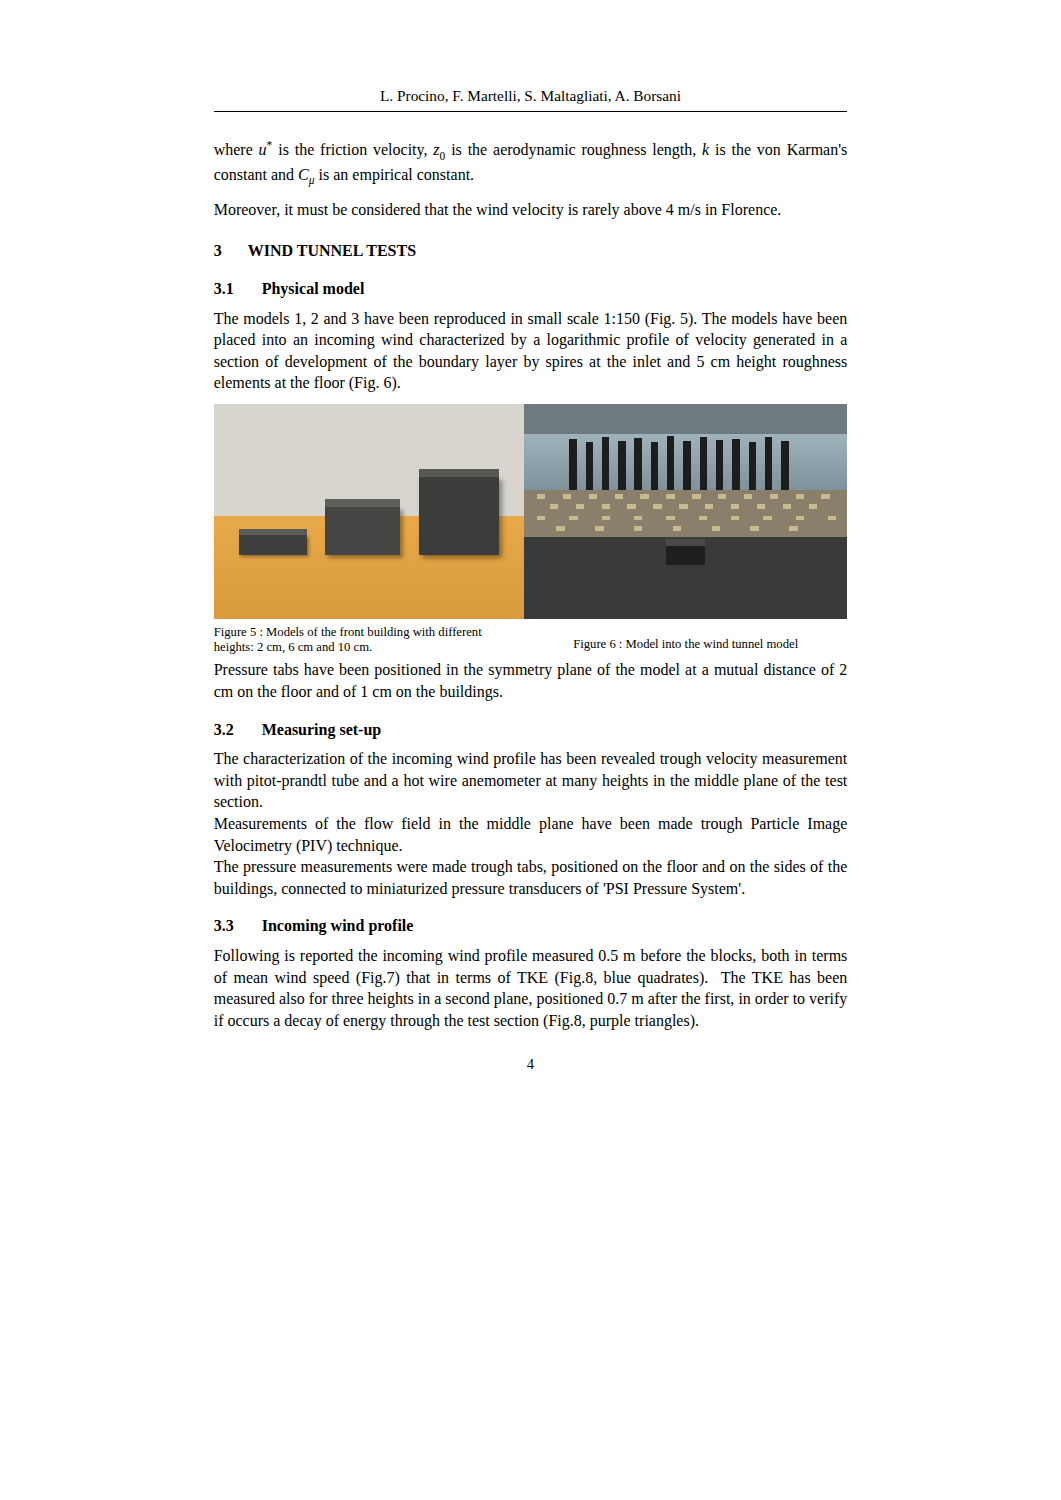L. Procino, F. Martelli, S. Maltagliati, A. Borsani
where u* is the friction velocity, z0 is the aerodynamic roughness length, k is the von Karman's constant and Cμ is an empirical constant.
Moreover, it must be considered that the wind velocity is rarely above 4 m/s in Florence.
3 WIND TUNNEL TESTS
3.1 Physical model
The models 1, 2 and 3 have been reproduced in small scale 1:150 (Fig. 5). The models have been placed into an incoming wind characterized by a logarithmic profile of velocity generated in a section of development of the boundary layer by spires at the inlet and 5 cm height roughness elements at the floor (Fig. 6).
| Figure 5 : Models of the front building with different heights: 2 cm, 6 cm and 10 cm. | Figure 6 : Model into the wind tunnel model |
Pressure tabs have been positioned in the symmetry plane of the model at a mutual distance of 2 cm on the floor and of 1 cm on the buildings.
3.2 Measuring set-up
The characterization of the incoming wind profile has been revealed trough velocity measurement with pitot-prandtl tube and a hot wire anemometer at many heights in the middle plane of the test section.
Measurements of the flow field in the middle plane have been made trough Particle Image Velocimetry (PIV) technique.
The pressure measurements were made trough tabs, positioned on the floor and on the sides of the buildings, connected to miniaturized pressure transducers of 'PSI Pressure System'.
3.3 Incoming wind profile
Following is reported the incoming wind profile measured 0.5 m before the blocks, both in terms of mean wind speed (Fig.7) that in terms of TKE (Fig.8, blue quadrates). The TKE has been measured also for three heights in a second plane, positioned 0.7 m after the first, in order to verify if occurs a decay of energy through the test section (Fig.8, purple triangles).
4